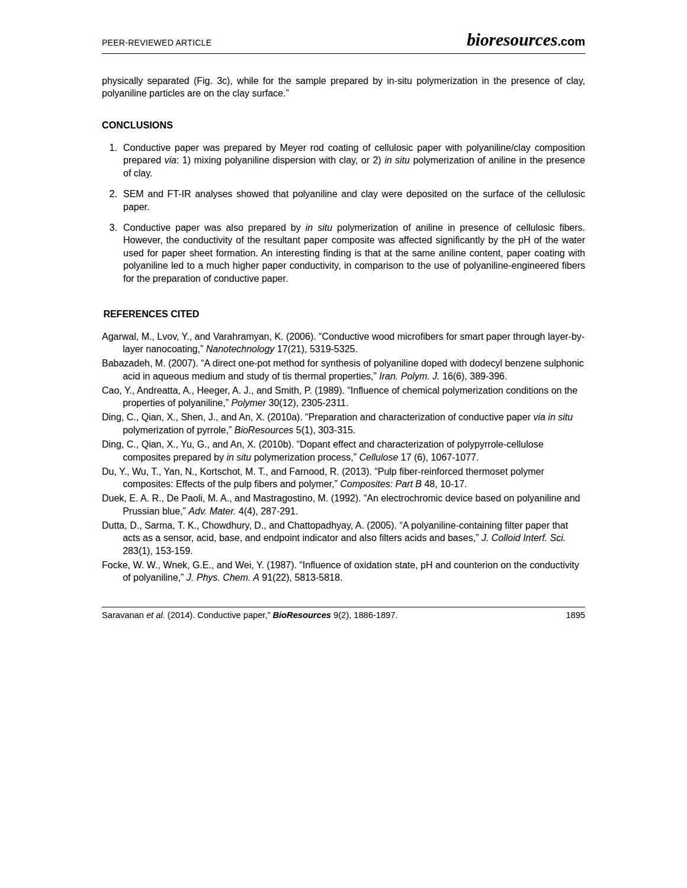Peer-Reviewed Article bioresources.com
physically separated (Fig. 3c), while for the sample prepared by in-situ polymerization in the presence of clay, polyaniline particles are on the clay surface.”
CONCLUSIONS
Conductive paper was prepared by Meyer rod coating of cellulosic paper with polyaniline/clay composition prepared via: 1) mixing polyaniline dispersion with clay, or 2) in situ polymerization of aniline in the presence of clay.
SEM and FT-IR analyses showed that polyaniline and clay were deposited on the surface of the cellulosic paper.
Conductive paper was also prepared by in situ polymerization of aniline in presence of cellulosic fibers. However, the conductivity of the resultant paper composite was affected significantly by the pH of the water used for paper sheet formation. An interesting finding is that at the same aniline content, paper coating with polyaniline led to a much higher paper conductivity, in comparison to the use of polyaniline-engineered fibers for the preparation of conductive paper.
REFERENCES CITED
Agarwal, M., Lvov, Y., and Varahramyan, K. (2006). “Conductive wood microfibers for smart paper through layer-by-layer nanocoating,” Nanotechnology 17(21), 5319-5325.
Babazadeh, M. (2007). “A direct one-pot method for synthesis of polyaniline doped with dodecyl benzene sulphonic acid in aqueous medium and study of tis thermal properties,” Iran. Polym. J. 16(6), 389-396.
Cao, Y., Andreatta, A., Heeger, A. J., and Smith, P. (1989). “Influence of chemical polymerization conditions on the properties of polyaniline,” Polymer 30(12), 2305-2311.
Ding, C., Qian, X., Shen, J., and An, X. (2010a). “Preparation and characterization of conductive paper via in situ polymerization of pyrrole,” BioResources 5(1), 303-315.
Ding, C., Qian, X., Yu, G., and An, X. (2010b). “Dopant effect and characterization of polypyrrole-cellulose composites prepared by in situ polymerization process,” Cellulose 17 (6), 1067-1077.
Du, Y., Wu, T., Yan, N., Kortschot, M. T., and Farnood, R. (2013). “Pulp fiber-reinforced thermoset polymer composites: Effects of the pulp fibers and polymer,” Composites: Part B 48, 10-17.
Duek, E. A. R., De Paoli, M. A., and Mastragostino, M. (1992). “An electrochromic device based on polyaniline and Prussian blue,” Adv. Mater. 4(4), 287-291.
Dutta, D., Sarma, T. K., Chowdhury, D., and Chattopadhyay, A. (2005). “A polyaniline-containing filter paper that acts as a sensor, acid, base, and endpoint indicator and also filters acids and bases,” J. Colloid Interf. Sci. 283(1), 153-159.
Focke, W. W., Wnek, G.E., and Wei, Y. (1987). “Influence of oxidation state, pH and counterion on the conductivity of polyaniline,” J. Phys. Chem. A 91(22), 5813-5818.
Saravanan et al. (2014). Conductive paper,” BioResources 9(2), 1886-1897. 1895